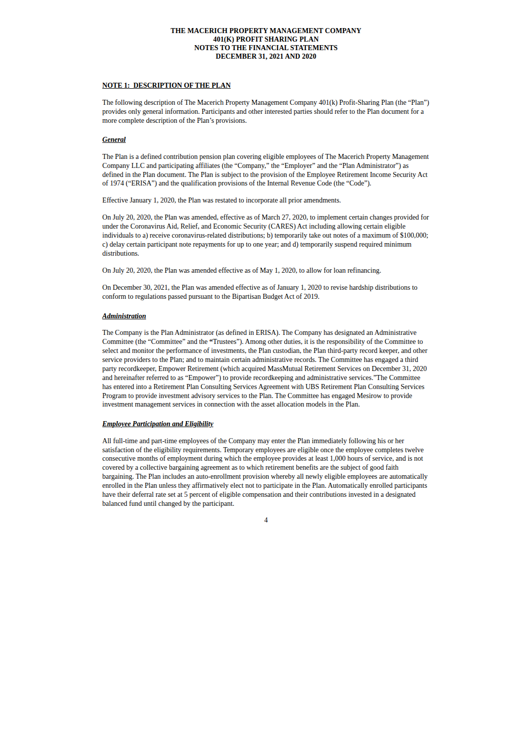The Macerich Property Management Company
401(k) Profit Sharing Plan
Notes to the Financial Statements
December 31, 2021 and 2020
Note 1: Description of the Plan
The following description of The Macerich Property Management Company 401(k) Profit-Sharing Plan (the “Plan”) provides only general information. Participants and other interested parties should refer to the Plan document for a more complete description of the Plan’s provisions.
General
The Plan is a defined contribution pension plan covering eligible employees of The Macerich Property Management Company LLC and participating affiliates (the “Company,” the “Employer” and the “Plan Administrator”) as defined in the Plan document. The Plan is subject to the provision of the Employee Retirement Income Security Act of 1974 (“ERISA”) and the qualification provisions of the Internal Revenue Code (the “Code”).
Effective January 1, 2020, the Plan was restated to incorporate all prior amendments.
On July 20, 2020, the Plan was amended, effective as of March 27, 2020, to implement certain changes provided for under the Coronavirus Aid, Relief, and Economic Security (CARES) Act including allowing certain eligible individuals to a) receive coronavirus-related distributions; b) temporarily take out notes of a maximum of $100,000; c) delay certain participant note repayments for up to one year; and d) temporarily suspend required minimum distributions.
On July 20, 2020, the Plan was amended effective as of May 1, 2020, to allow for loan refinancing.
On December 30, 2021, the Plan was amended effective as of January 1, 2020 to revise hardship distributions to conform to regulations passed pursuant to the Bipartisan Budget Act of 2019.
Administration
The Company is the Plan Administrator (as defined in ERISA). The Company has designated an Administrative Committee (the “Committee” and the “Trustees”). Among other duties, it is the responsibility of the Committee to select and monitor the performance of investments, the Plan custodian, the Plan third-party record keeper, and other service providers to the Plan; and to maintain certain administrative records. The Committee has engaged a third party recordkeeper, Empower Retirement (which acquired MassMutual Retirement Services on December 31, 2020 and hereinafter referred to as “Empower”) to provide recordkeeping and administrative services.”The Committee has entered into a Retirement Plan Consulting Services Agreement with UBS Retirement Plan Consulting Services Program to provide investment advisory services to the Plan. The Committee has engaged Mesirow to provide investment management services in connection with the asset allocation models in the Plan.
Employee Participation and Eligibility
All full-time and part-time employees of the Company may enter the Plan immediately following his or her satisfaction of the eligibility requirements. Temporary employees are eligible once the employee completes twelve consecutive months of employment during which the employee provides at least 1,000 hours of service, and is not covered by a collective bargaining agreement as to which retirement benefits are the subject of good faith bargaining. The Plan includes an auto-enrollment provision whereby all newly eligible employees are automatically enrolled in the Plan unless they affirmatively elect not to participate in the Plan. Automatically enrolled participants have their deferral rate set at 5 percent of eligible compensation and their contributions invested in a designated balanced fund until changed by the participant.
4